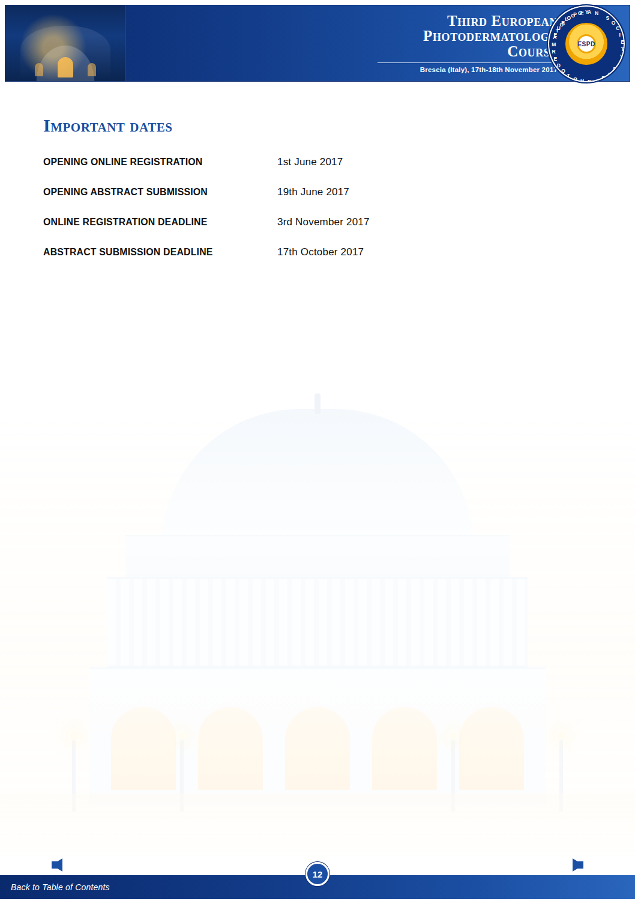Third European
Photodermatology
Course
Brescia (Italy), 17th-18th November 2017
E U R O P E A N S O C I E T Y F O R P H O T O D E R M A T O L O G Y
ESPD
Important dates
OPENING ONLINE REGISTRATION
1st June 2017
OPENING ABSTRACT SUBMISSION
19th June 2017
ONLINE REGISTRATION DEADLINE
3rd November 2017
ABSTRACT SUBMISSION DEADLINE
17th October 2017
Back to Table of Contents
12